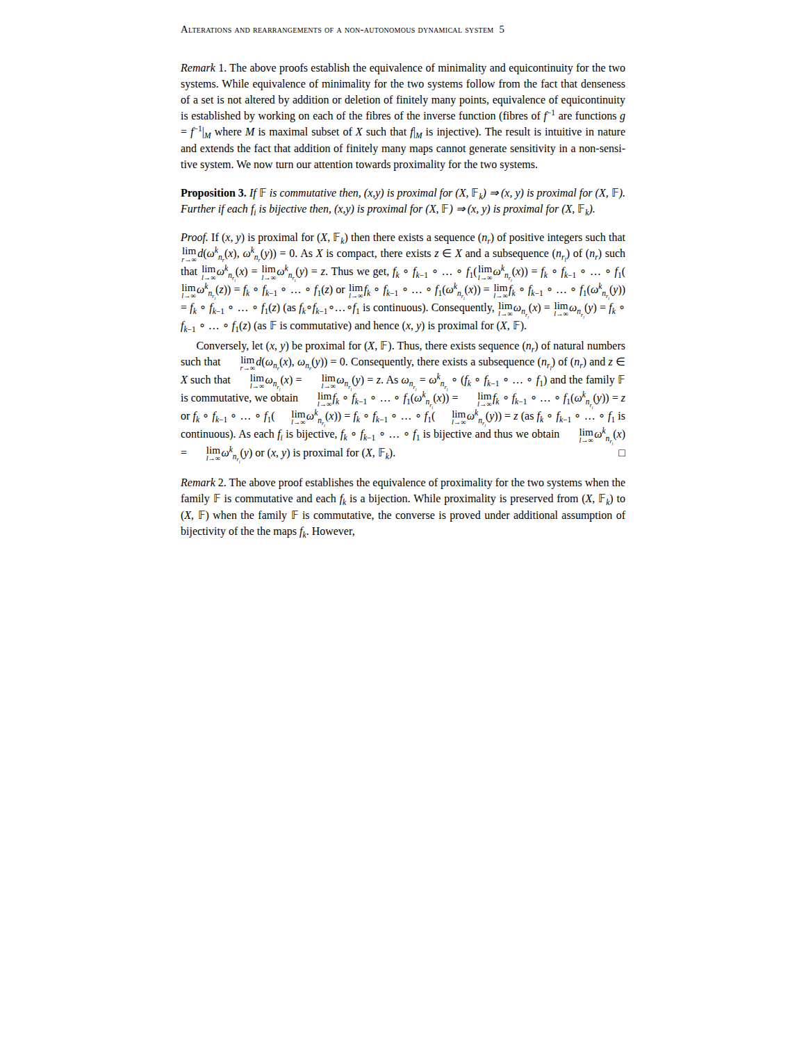Alterations and rearrangements of a non-autonomous dynamical system 5
Remark 1. The above proofs establish the equivalence of minimality and equicontinuity for the two systems. While equivalence of minimality for the two systems follow from the fact that denseness of a set is not altered by addition or deletion of finitely many points, equivalence of equicontinuity is established by working on each of the fibres of the inverse function (fibres of f−1 are functions g = f−1|M where M is maximal subset of X such that f|M is injective). The result is intuitive in nature and extends the fact that addition of finitely many maps cannot generate sensitivity in a non-sensitive system. We now turn our attention towards proximality for the two systems.
Proposition 3. If 𝔽 is commutative then, (x,y) is proximal for (X, 𝔽k) ⇒ (x, y) is proximal for (X, 𝔽). Further if each fi is bijective then, (x,y) is proximal for (X, 𝔽) ⇒ (x, y) is proximal for (X, 𝔽k).
Proof. If (x, y) is proximal for (X, 𝔽k) then there exists a sequence (nr) of positive integers such that lim r→∞d(ωknr(x), ωknr(y)) = 0. As X is compact, there exists z ∈ X and a subsequence (nrl) of (nr) such that lim l→∞ωknrl(x) = lim l→∞ωknrl(y) = z. Thus we get, fk ∘ fk−1 ∘ … ∘ f1(lim l→∞ωknrl(x)) = fk ∘ fk−1 ∘ … ∘ f1(lim l→∞ωknrl(z)) = fk ∘ fk−1 ∘ … ∘ f1(z) or lim l→∞fk ∘ fk−1 ∘ … ∘ f1(ωknrl(x)) = lim l→∞fk ∘ fk−1 ∘ … ∘ f1(ωknrl(y)) = fk ∘ fk−1 ∘ … ∘ f1(z) (as fk∘fk−1∘…∘f1 is continuous). Consequently, lim l→∞ωnrl(x) = lim l→∞ωnrl(y) = fk ∘ fk−1 ∘ … ∘ f1(z) (as 𝔽 is commutative) and hence (x, y) is proximal for (X, 𝔽).
Conversely, let (x, y) be proximal for (X, 𝔽). Thus, there exists sequence (nr) of natural numbers such that lim r→∞d(ωnr(x), ωnr(y)) = 0. Consequently, there exists a subsequence (nrl) of (nr) and z ∈ X such that lim l→∞ωnrl(x) = lim l→∞ωnrl(y) = z. As ωnrl = ωknrl ∘ (fk ∘ fk−1 ∘ … ∘ f1) and the family 𝔽 is commutative, we obtain lim l→∞fk ∘ fk−1 ∘ … ∘ f1(ωknrl(x)) = lim l→∞fk ∘ fk−1 ∘ … ∘ f1(ωknrl(y)) = z or fk ∘ fk−1 ∘ … ∘ f1(lim l→∞ωknrl(x)) = fk ∘ fk−1 ∘ … ∘ f1(lim l→∞ωknrl(y)) = z (as fk ∘ fk−1 ∘ … ∘ f1 is continuous). As each fi is bijective, fk ∘ fk−1 ∘ … ∘ f1 is bijective and thus we obtain lim l→∞ωknrl(x) = lim l→∞ωknrl(y) or (x, y) is proximal for (X, 𝔽k). □
Remark 2. The above proof establishes the equivalence of proximality for the two systems when the family 𝔽 is commutative and each fk is a bijection. While proximality is preserved from (X, 𝔽k) to (X, 𝔽) when the family 𝔽 is commutative, the converse is proved under additional assumption of bijectivity of the the maps fk. However,